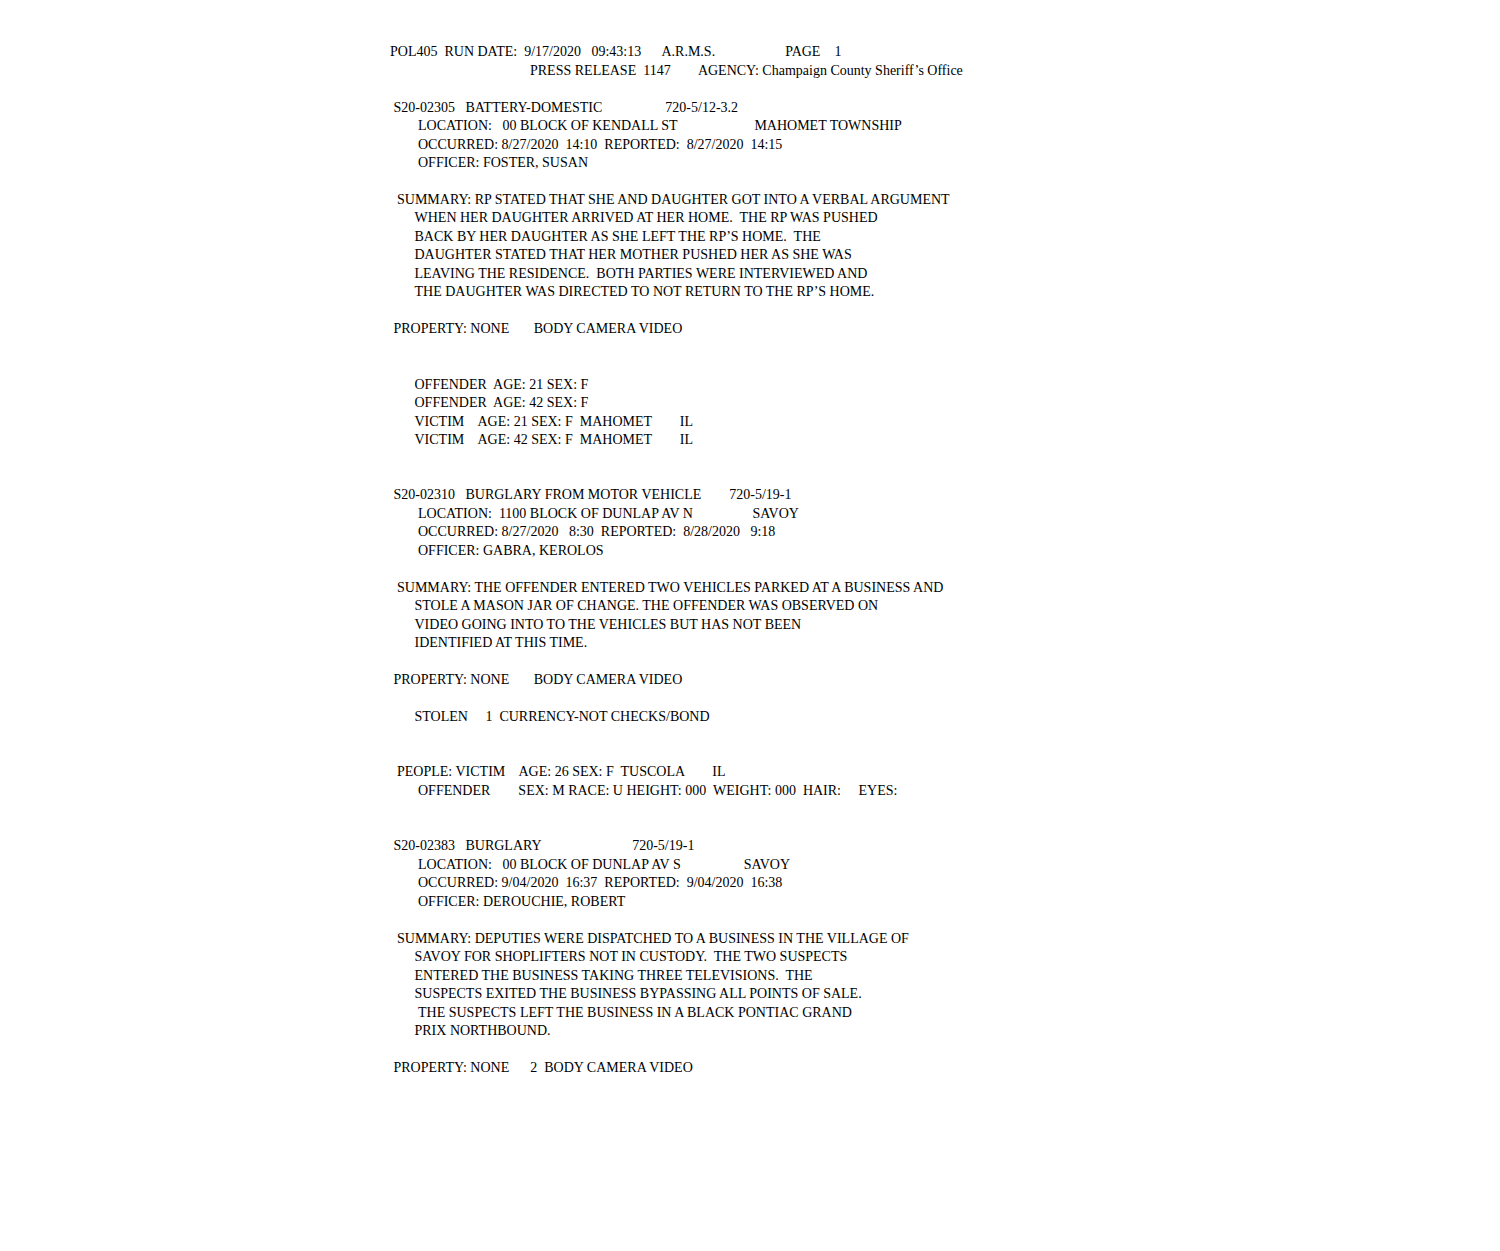POL405 RUN DATE: 9/17/2020 09:43:13 A.R.M.S. PAGE 1
PRESS RELEASE 1147 AGENCY: Champaign County Sheriff’s Office
 S20-02305   BATTERY-DOMESTIC                  720-5/12-3.2
        LOCATION:   00 BLOCK OF KENDALL ST                      MAHOMET TOWNSHIP
        OCCURRED: 8/27/2020  14:10  REPORTED:  8/27/2020  14:15
        OFFICER: FOSTER, SUSAN

  SUMMARY: RP STATED THAT SHE AND DAUGHTER GOT INTO A VERBAL ARGUMENT
       WHEN HER DAUGHTER ARRIVED AT HER HOME.  THE RP WAS PUSHED
       BACK BY HER DAUGHTER AS SHE LEFT THE RP’S HOME.  THE
       DAUGHTER STATED THAT HER MOTHER PUSHED HER AS SHE WAS
       LEAVING THE RESIDENCE.  BOTH PARTIES WERE INTERVIEWED AND
       THE DAUGHTER WAS DIRECTED TO NOT RETURN TO THE RP’S HOME.

 PROPERTY: NONE       BODY CAMERA VIDEO


       OFFENDER  AGE: 21 SEX: F
       OFFENDER  AGE: 42 SEX: F
       VICTIM    AGE: 21 SEX: F  MAHOMET        IL
       VICTIM    AGE: 42 SEX: F  MAHOMET        IL


 S20-02310   BURGLARY FROM MOTOR VEHICLE        720-5/19-1
        LOCATION:  1100 BLOCK OF DUNLAP AV N                 SAVOY
        OCCURRED: 8/27/2020   8:30  REPORTED:  8/28/2020   9:18
        OFFICER: GABRA, KEROLOS

  SUMMARY: THE OFFENDER ENTERED TWO VEHICLES PARKED AT A BUSINESS AND
       STOLE A MASON JAR OF CHANGE. THE OFFENDER WAS OBSERVED ON
       VIDEO GOING INTO TO THE VEHICLES BUT HAS NOT BEEN
       IDENTIFIED AT THIS TIME.

 PROPERTY: NONE       BODY CAMERA VIDEO

       STOLEN     1  CURRENCY-NOT CHECKS/BOND


  PEOPLE: VICTIM    AGE: 26 SEX: F  TUSCOLA        IL
        OFFENDER        SEX: M RACE: U HEIGHT: 000  WEIGHT: 000  HAIR:     EYES:


 S20-02383   BURGLARY                          720-5/19-1
        LOCATION:   00 BLOCK OF DUNLAP AV S                  SAVOY
        OCCURRED: 9/04/2020  16:37  REPORTED:  9/04/2020  16:38
        OFFICER: DEROUCHIE, ROBERT

  SUMMARY: DEPUTIES WERE DISPATCHED TO A BUSINESS IN THE VILLAGE OF
       SAVOY FOR SHOPLIFTERS NOT IN CUSTODY.  THE TWO SUSPECTS
       ENTERED THE BUSINESS TAKING THREE TELEVISIONS.  THE
       SUSPECTS EXITED THE BUSINESS BYPASSING ALL POINTS OF SALE.
        THE SUSPECTS LEFT THE BUSINESS IN A BLACK PONTIAC GRAND
       PRIX NORTHBOUND.

 PROPERTY: NONE      2  BODY CAMERA VIDEO